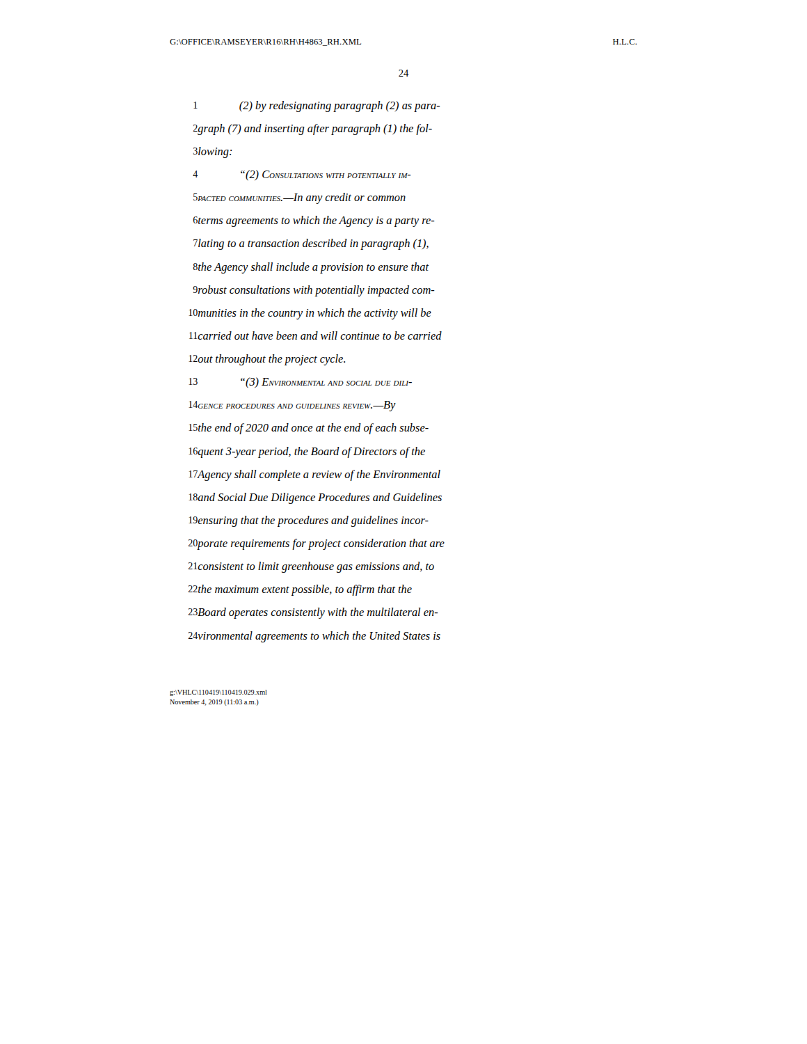G:\OFFICE\RAMSEYER\R16\RH\H4863_RH.XML
H.L.C.
24
| 1 | (2) by redesignating paragraph (2) as para- |
| 2 | graph (7) and inserting after paragraph (1) the fol- |
| 3 | lowing: |
| 4 | “(2) Consultations with potentially im- |
| 5 | pacted communities. —In any credit or common |
| 6 | terms agreements to which the Agency is a party re- |
| 7 | lating to a transaction described in paragraph (1), |
| 8 | the Agency shall include a provision to ensure that |
| 9 | robust consultations with potentially impacted com- |
| 10 | munities in the country in which the activity will be |
| 11 | carried out have been and will continue to be carried |
| 12 | out throughout the project cycle. |
| 13 | “(3) Environmental and social due dili- |
| 14 | gence procedures and guidelines review. —By |
| 15 | the end of 2020 and once at the end of each subse- |
| 16 | quent 3-year period, the Board of Directors of the |
| 17 | Agency shall complete a review of the Environmental |
| 18 | and Social Due Diligence Procedures and Guidelines |
| 19 | ensuring that the procedures and guidelines incor- |
| 20 | porate requirements for project consideration that are |
| 21 | consistent to limit greenhouse gas emissions and, to |
| 22 | the maximum extent possible, to affirm that the |
| 23 | Board operates consistently with the multilateral en- |
| 24 | vironmental agreements to which the United States is |
g:\VHLC\110419\110419.029.xml
November 4, 2019 (11:03 a.m.)